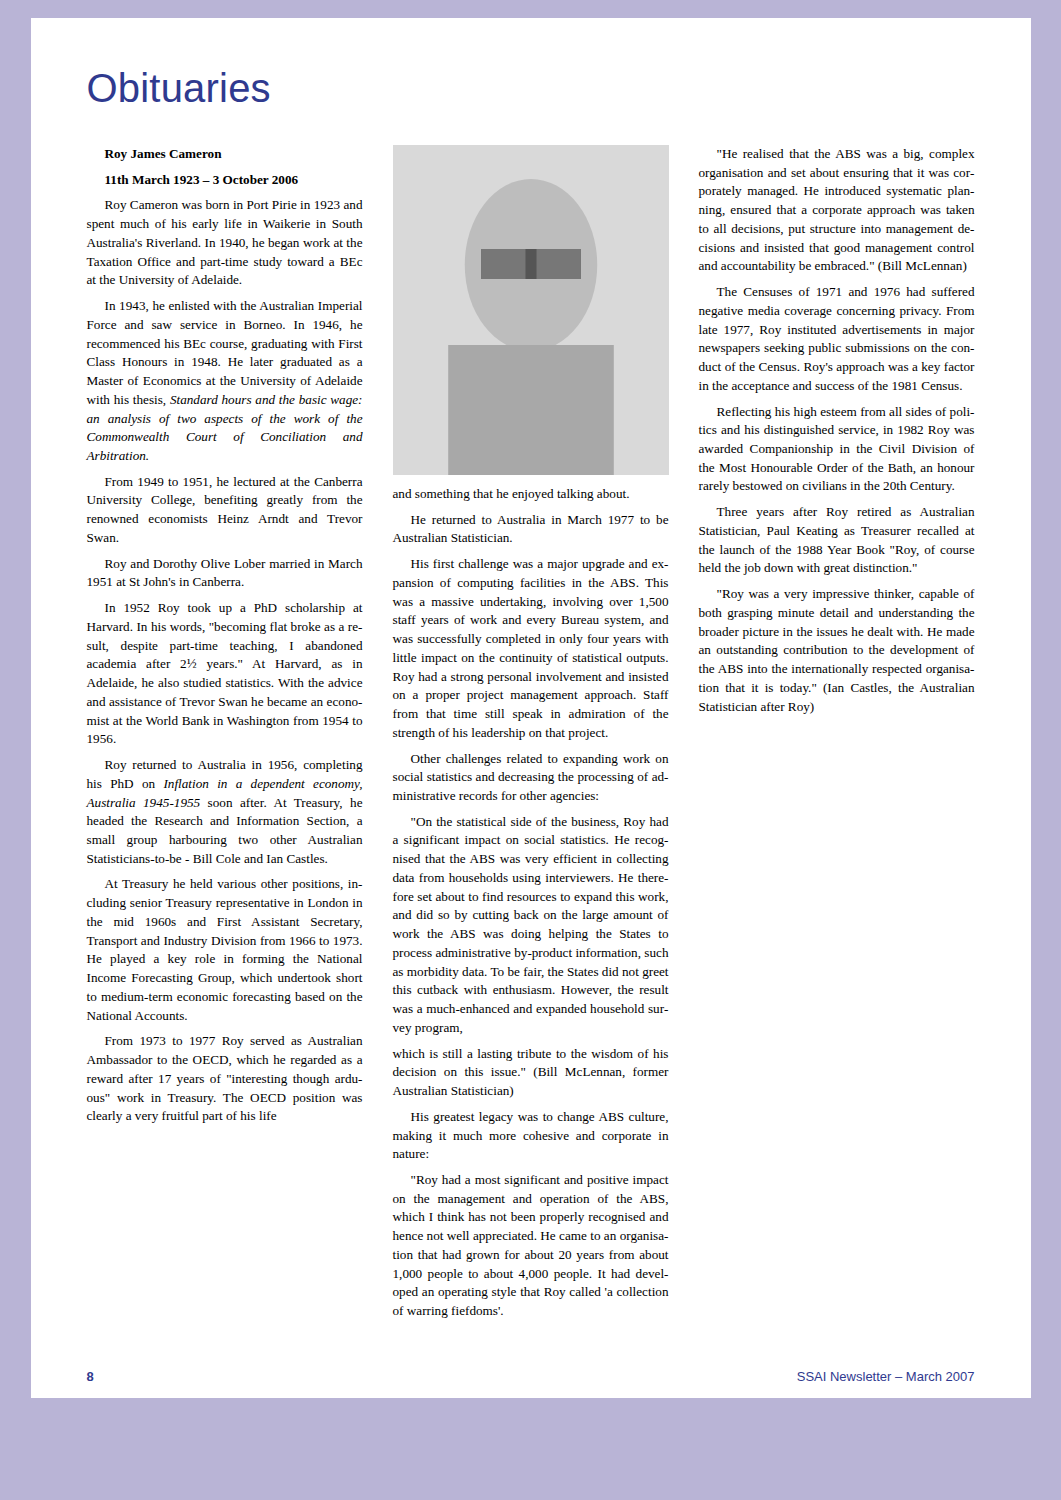Obituaries
Roy James Cameron
11th March 1923 – 3 October 2006
Roy Cameron was born in Port Pirie in 1923 and spent much of his early life in Waikerie in South Australia's Riverland. In 1940, he began work at the Taxation Office and part-time study toward a BEc at the University of Adelaide.
In 1943, he enlisted with the Australian Imperial Force and saw service in Borneo. In 1946, he recommenced his BEc course, graduating with First Class Honours in 1948. He later graduated as a Master of Economics at the University of Adelaide with his thesis, Standard hours and the basic wage: an analysis of two aspects of the work of the Commonwealth Court of Conciliation and Arbitration.
From 1949 to 1951, he lectured at the Canberra University College, benefiting greatly from the renowned economists Heinz Arndt and Trevor Swan.
Roy and Dorothy Olive Lober married in March 1951 at St John's in Canberra.
In 1952 Roy took up a PhD scholarship at Harvard. In his words, "becoming flat broke as a result, despite part-time teaching, I abandoned academia after 2½ years." At Harvard, as in Adelaide, he also studied statistics. With the advice and assistance of Trevor Swan he became an economist at the World Bank in Washington from 1954 to 1956.
Roy returned to Australia in 1956, completing his PhD on Inflation in a dependent economy, Australia 1945-1955 soon after. At Treasury, he headed the Research and Information Section, a small group harbouring two other Australian Statisticians-to-be - Bill Cole and Ian Castles.
At Treasury he held various other positions, including senior Treasury representative in London in the mid 1960s and First Assistant Secretary, Transport and Industry Division from 1966 to 1973. He played a key role in forming the National Income Forecasting Group, which undertook short to medium-term economic forecasting based on the National Accounts.
From 1973 to 1977 Roy served as Australian Ambassador to the OECD, which he regarded as a reward after 17 years of "interesting though arduous" work in Treasury. The OECD position was clearly a very fruitful part of his life
and something that he enjoyed talking about.
He returned to Australia in March 1977 to be Australian Statistician.
His first challenge was a major upgrade and expansion of computing facilities in the ABS. This was a massive undertaking, involving over 1,500 staff years of work and every Bureau system, and was successfully completed in only four years with little impact on the continuity of statistical outputs. Roy had a strong personal involvement and insisted on a proper project management approach. Staff from that time still speak in admiration of the strength of his leadership on that project.
Other challenges related to expanding work on social statistics and decreasing the processing of administrative records for other agencies:
"On the statistical side of the business, Roy had a significant impact on social statistics. He recognised that the ABS was very efficient in collecting data from households using interviewers. He therefore set about to find resources to expand this work, and did so by cutting back on the large amount of work the ABS was doing helping the States to process administrative by-product information, such as morbidity data. To be fair, the States did not greet this cutback with enthusiasm. However, the result was a much-enhanced and expanded household survey program,
which is still a lasting tribute to the wisdom of his decision on this issue." (Bill McLennan, former Australian Statistician)
His greatest legacy was to change ABS culture, making it much more cohesive and corporate in nature:
"Roy had a most significant and positive impact on the management and operation of the ABS, which I think has not been properly recognised and hence not well appreciated. He came to an organisation that had grown for about 20 years from about 1,000 people to about 4,000 people. It had developed an operating style that Roy called 'a collection of warring fiefdoms'.
"He realised that the ABS was a big, complex organisation and set about ensuring that it was corporately managed. He introduced systematic planning, ensured that a corporate approach was taken to all decisions, put structure into management decisions and insisted that good management control and accountability be embraced." (Bill McLennan)
The Censuses of 1971 and 1976 had suffered negative media coverage concerning privacy. From late 1977, Roy instituted advertisements in major newspapers seeking public submissions on the conduct of the Census. Roy's approach was a key factor in the acceptance and success of the 1981 Census.
Reflecting his high esteem from all sides of politics and his distinguished service, in 1982 Roy was awarded Companionship in the Civil Division of the Most Honourable Order of the Bath, an honour rarely bestowed on civilians in the 20th Century.
Three years after Roy retired as Australian Statistician, Paul Keating as Treasurer recalled at the launch of the 1988 Year Book "Roy, of course held the job down with great distinction."
"Roy was a very impressive thinker, capable of both grasping minute detail and understanding the broader picture in the issues he dealt with. He made an outstanding contribution to the development of the ABS into the internationally respected organisation that it is today." (Ian Castles, the Australian Statistician after Roy)
8 SSAI Newsletter – March 2007